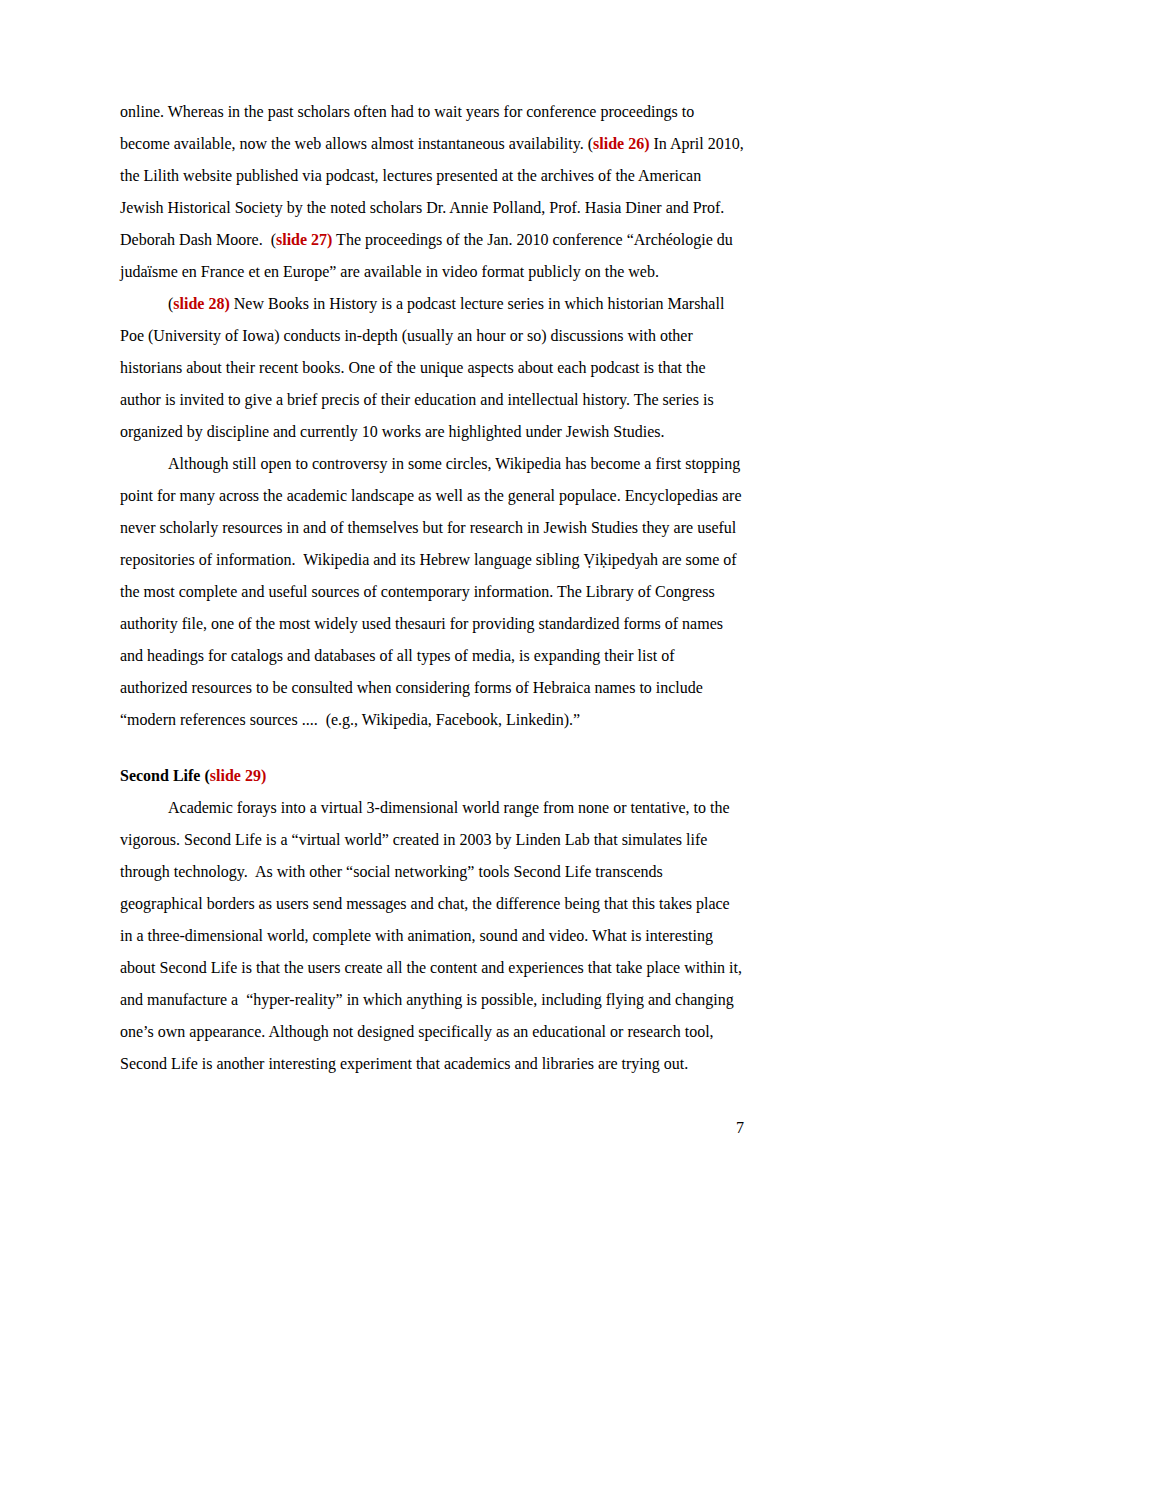online. Whereas in the past scholars often had to wait years for conference proceedings to become available, now the web allows almost instantaneous availability. (slide 26) In April 2010, the Lilith website published via podcast, lectures presented at the archives of the American Jewish Historical Society by the noted scholars Dr. Annie Polland, Prof. Hasia Diner and Prof. Deborah Dash Moore. (slide 27) The proceedings of the Jan. 2010 conference “Archéologie du judaïsme en France et en Europe” are available in video format publicly on the web.
(slide 28) New Books in History is a podcast lecture series in which historian Marshall Poe (University of Iowa) conducts in-depth (usually an hour or so) discussions with other historians about their recent books. One of the unique aspects about each podcast is that the author is invited to give a brief precis of their education and intellectual history. The series is organized by discipline and currently 10 works are highlighted under Jewish Studies.
Although still open to controversy in some circles, Wikipedia has become a first stopping point for many across the academic landscape as well as the general populace. Encyclopedias are never scholarly resources in and of themselves but for research in Jewish Studies they are useful repositories of information. Wikipedia and its Hebrew language sibling Ṿiḳipedyah are some of the most complete and useful sources of contemporary information. The Library of Congress authority file, one of the most widely used thesauri for providing standardized forms of names and headings for catalogs and databases of all types of media, is expanding their list of authorized resources to be consulted when considering forms of Hebraica names to include “modern references sources .... (e.g., Wikipedia, Facebook, Linkedin).”
Second Life (slide 29)
Academic forays into a virtual 3-dimensional world range from none or tentative, to the vigorous. Second Life is a “virtual world” created in 2003 by Linden Lab that simulates life through technology. As with other “social networking” tools Second Life transcends geographical borders as users send messages and chat, the difference being that this takes place in a three-dimensional world, complete with animation, sound and video. What is interesting about Second Life is that the users create all the content and experiences that take place within it, and manufacture a “hyper-reality” in which anything is possible, including flying and changing one’s own appearance. Although not designed specifically as an educational or research tool, Second Life is another interesting experiment that academics and libraries are trying out.
7